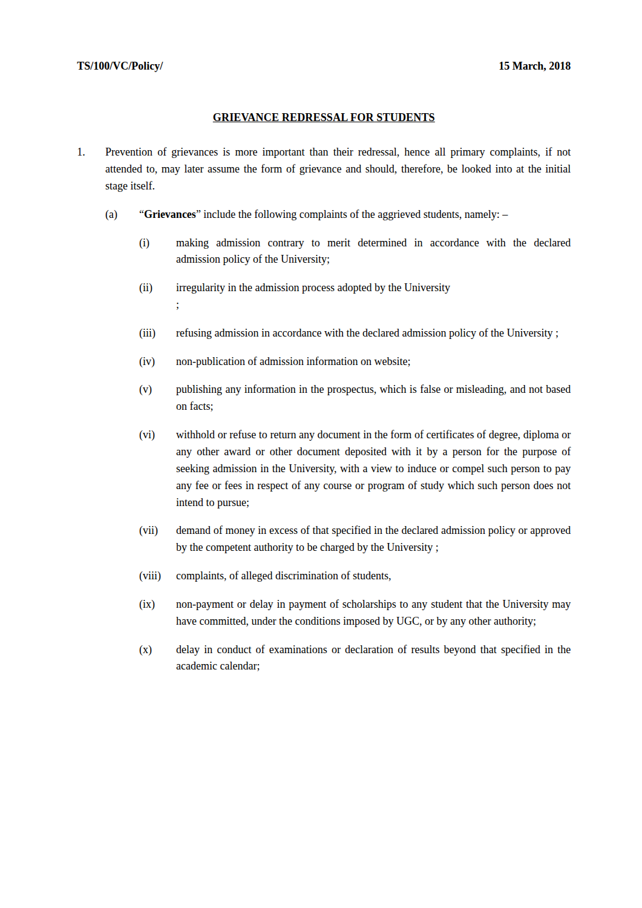TS/100/VC/Policy/ 15 March, 2018
GRIEVANCE REDRESSAL FOR STUDENTS
1.
Prevention of grievances is more important than their redressal, hence all primary complaints, if not attended to, may later assume the form of grievance and should, therefore, be looked into at the initial stage itself.
(a)
“Grievances” include the following complaints of the aggrieved students, namely: –
(i)
making admission contrary to merit determined in accordance with the declared admission policy of the University;
(ii)
irregularity in the admission process adopted by the University
;
(iii)
refusing admission in accordance with the declared admission policy of the University ;
(iv)
non-publication of admission information on website;
(v)
publishing any information in the prospectus, which is false or misleading, and not based on facts;
(vi)
withhold or refuse to return any document in the form of certificates of degree, diploma or any other award or other document deposited with it by a person for the purpose of seeking admission in the University, with a view to induce or compel such person to pay any fee or fees in respect of any course or program of study which such person does not intend to pursue;
(vii)
demand of money in excess of that specified in the declared admission policy or approved by the competent authority to be charged by the University ;
(viii)
complaints, of alleged discrimination of students,
(ix)
non-payment or delay in payment of scholarships to any student that the University may have committed, under the conditions imposed by UGC, or by any other authority;
(x)
delay in conduct of examinations or declaration of results beyond that specified in the academic calendar;